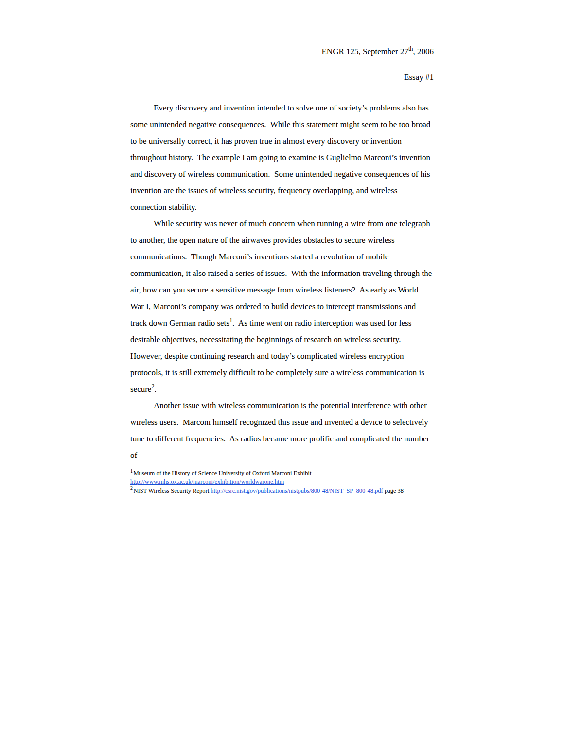ENGR 125, September 27th, 2006
Essay #1
Every discovery and invention intended to solve one of society’s problems also has some unintended negative consequences. While this statement might seem to be too broad to be universally correct, it has proven true in almost every discovery or invention throughout history. The example I am going to examine is Guglielmo Marconi’s invention and discovery of wireless communication. Some unintended negative consequences of his invention are the issues of wireless security, frequency overlapping, and wireless connection stability.
While security was never of much concern when running a wire from one telegraph to another, the open nature of the airwaves provides obstacles to secure wireless communications. Though Marconi’s inventions started a revolution of mobile communication, it also raised a series of issues. With the information traveling through the air, how can you secure a sensitive message from wireless listeners? As early as World War I, Marconi’s company was ordered to build devices to intercept transmissions and track down German radio sets1. As time went on radio interception was used for less desirable objectives, necessitating the beginnings of research on wireless security. However, despite continuing research and today’s complicated wireless encryption protocols, it is still extremely difficult to be completely sure a wireless communication is secure2.
Another issue with wireless communication is the potential interference with other wireless users. Marconi himself recognized this issue and invented a device to selectively tune to different frequencies. As radios became more prolific and complicated the number of
1Museum of the History of Science University of Oxford Marconi Exhibit
http://www.mhs.ox.ac.uk/marconi/exhibition/worldwarone.htm
2NIST Wireless Security Report http://csrc.nist.gov/publications/nistpubs/800-48/NIST_SP_800-48.pdf page 38